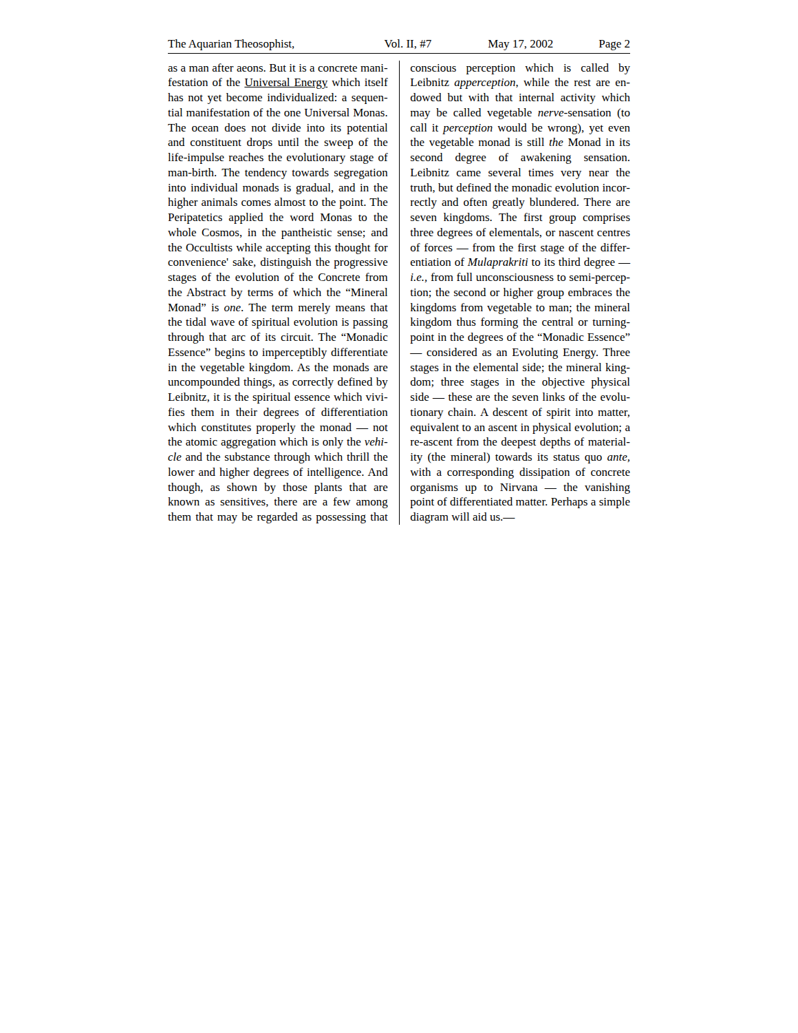| The Aquarian Theosophist, | Vol. II, #7 | May 17, 2002 | Page 2 |
as a man after aeons. But it is a concrete manifestation of the Universal Energy which itself has not yet become individualized: a sequential manifestation of the one Universal Monas. The ocean does not divide into its potential and constituent drops until the sweep of the life-impulse reaches the evolutionary stage of man-birth. The tendency towards segregation into individual monads is gradual, and in the higher animals comes almost to the point. The Peripatetics applied the word Monas to the whole Cosmos, in the pantheistic sense; and the Occultists while accepting this thought for convenience' sake, distinguish the progressive stages of the evolution of the Concrete from the Abstract by terms of which the “Mineral Monad” is one. The term merely means that the tidal wave of spiritual evolution is passing through that arc of its circuit. The “Monadic Essence” begins to imperceptibly differentiate in the vegetable kingdom. As the monads are uncompounded things, as correctly defined by Leibnitz, it is the spiritual essence which vivifies them in their degrees of differentiation which constitutes properly the monad — not the atomic aggregation which is only the vehicle and the substance through which thrill the lower and higher degrees of intelligence. And though, as shown by those plants that are known as sensitives, there are a few among them that may be regarded as possessing that conscious perception which is called by Leibnitz apperception, while the rest are endowed but with that internal activity which may be called vegetable nerve-sensation (to call it perception would be wrong), yet even the vegetable monad is still the Monad in its second degree of awakening sensation. Leibnitz came several times very near the truth, but defined the monadic evolution incorrectly and often greatly blundered. There are seven kingdoms. The first group comprises three degrees of elementals, or nascent centres of forces — from the first stage of the differentiation of Mulaprakriti to its third degree — i.e., from full unconsciousness to semi-perception; the second or higher group embraces the kingdoms from vegetable to man; the mineral kingdom thus forming the central or turning-point in the degrees of the “Monadic Essence” — considered as an Evoluting Energy. Three stages in the elemental side; the mineral kingdom; three stages in the objective physical side — these are the seven links of the evolutionary chain. A descent of spirit into matter, equivalent to an ascent in physical evolution; a re-ascent from the deepest depths of materiality (the mineral) towards its status quo ante, with a corresponding dissipation of concrete organisms up to Nirvana — the vanishing point of differentiated matter. Perhaps a simple diagram will aid us.—